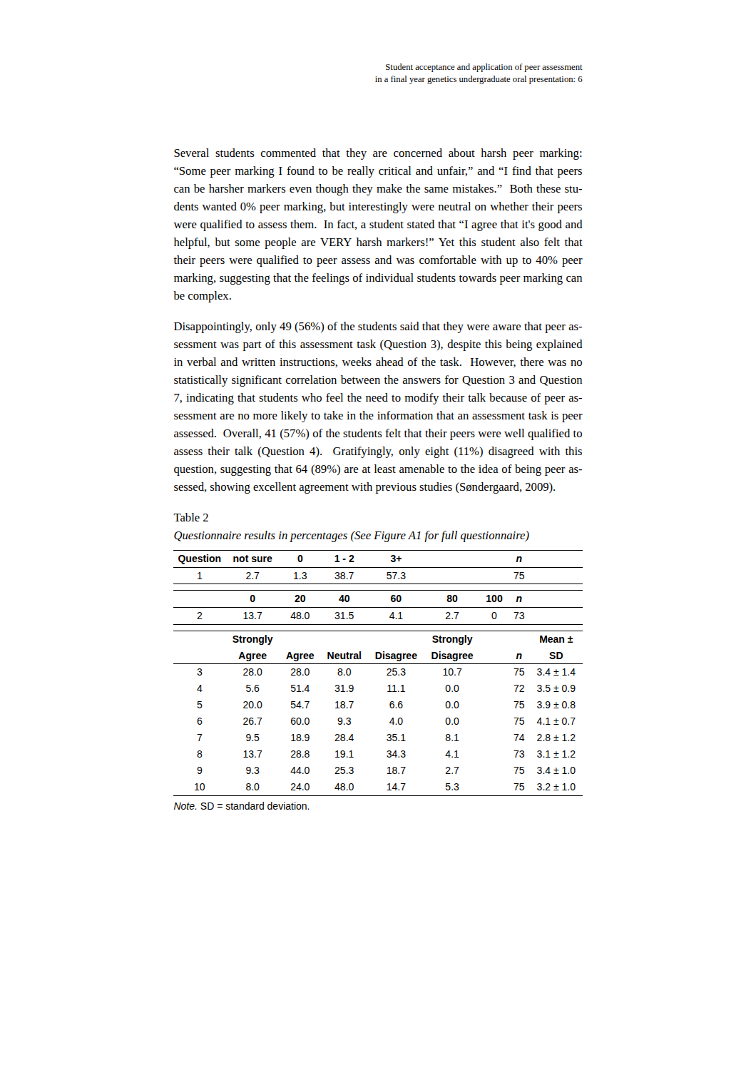Student acceptance and application of peer assessment
in a final year genetics undergraduate oral presentation: 6
Several students commented that they are concerned about harsh peer marking: “Some peer marking I found to be really critical and unfair,” and “I find that peers can be harsher markers even though they make the same mistakes.” Both these students wanted 0% peer marking, but interestingly were neutral on whether their peers were qualified to assess them. In fact, a student stated that “I agree that it's good and helpful, but some people are VERY harsh markers!” Yet this student also felt that their peers were qualified to peer assess and was comfortable with up to 40% peer marking, suggesting that the feelings of individual students towards peer marking can be complex.
Disappointingly, only 49 (56%) of the students said that they were aware that peer assessment was part of this assessment task (Question 3), despite this being explained in verbal and written instructions, weeks ahead of the task. However, there was no statistically significant correlation between the answers for Question 3 and Question 7, indicating that students who feel the need to modify their talk because of peer assessment are no more likely to take in the information that an assessment task is peer assessed. Overall, 41 (57%) of the students felt that their peers were well qualified to assess their talk (Question 4). Gratifyingly, only eight (11%) disagreed with this question, suggesting that 64 (89%) are at least amenable to the idea of being peer assessed, showing excellent agreement with previous studies (Søndergaard, 2009).
Table 2
Questionnaire results in percentages (See Figure A1 for full questionnaire)
| Question | not sure | 0 | 1 - 2 | 3+ | | | n | |
| --- | --- | --- | --- | --- | --- | --- | --- | --- |
| 1 | 2.7 | 1.3 | 38.7 | 57.3 | | | 75 | |
| | 0 | 20 | 40 | 60 | 80 | 100 | n | |
| 2 | 13.7 | 48.0 | 31.5 | 4.1 | 2.7 | 0 | 73 | |
| | Strongly | | | | Strongly | | | Mean ± |
| | Agree | Agree | Neutral | Disagree | Disagree | | n | SD |
| 3 | 28.0 | 28.0 | 8.0 | 25.3 | 10.7 | | 75 | 3.4 ± 1.4 |
| 4 | 5.6 | 51.4 | 31.9 | 11.1 | 0.0 | | 72 | 3.5 ± 0.9 |
| 5 | 20.0 | 54.7 | 18.7 | 6.6 | 0.0 | | 75 | 3.9 ± 0.8 |
| 6 | 26.7 | 60.0 | 9.3 | 4.0 | 0.0 | | 75 | 4.1 ± 0.7 |
| 7 | 9.5 | 18.9 | 28.4 | 35.1 | 8.1 | | 74 | 2.8 ± 1.2 |
| 8 | 13.7 | 28.8 | 19.1 | 34.3 | 4.1 | | 73 | 3.1 ± 1.2 |
| 9 | 9.3 | 44.0 | 25.3 | 18.7 | 2.7 | | 75 | 3.4 ± 1.0 |
| 10 | 8.0 | 24.0 | 48.0 | 14.7 | 5.3 | | 75 | 3.2 ± 1.0 |
Note. SD = standard deviation.